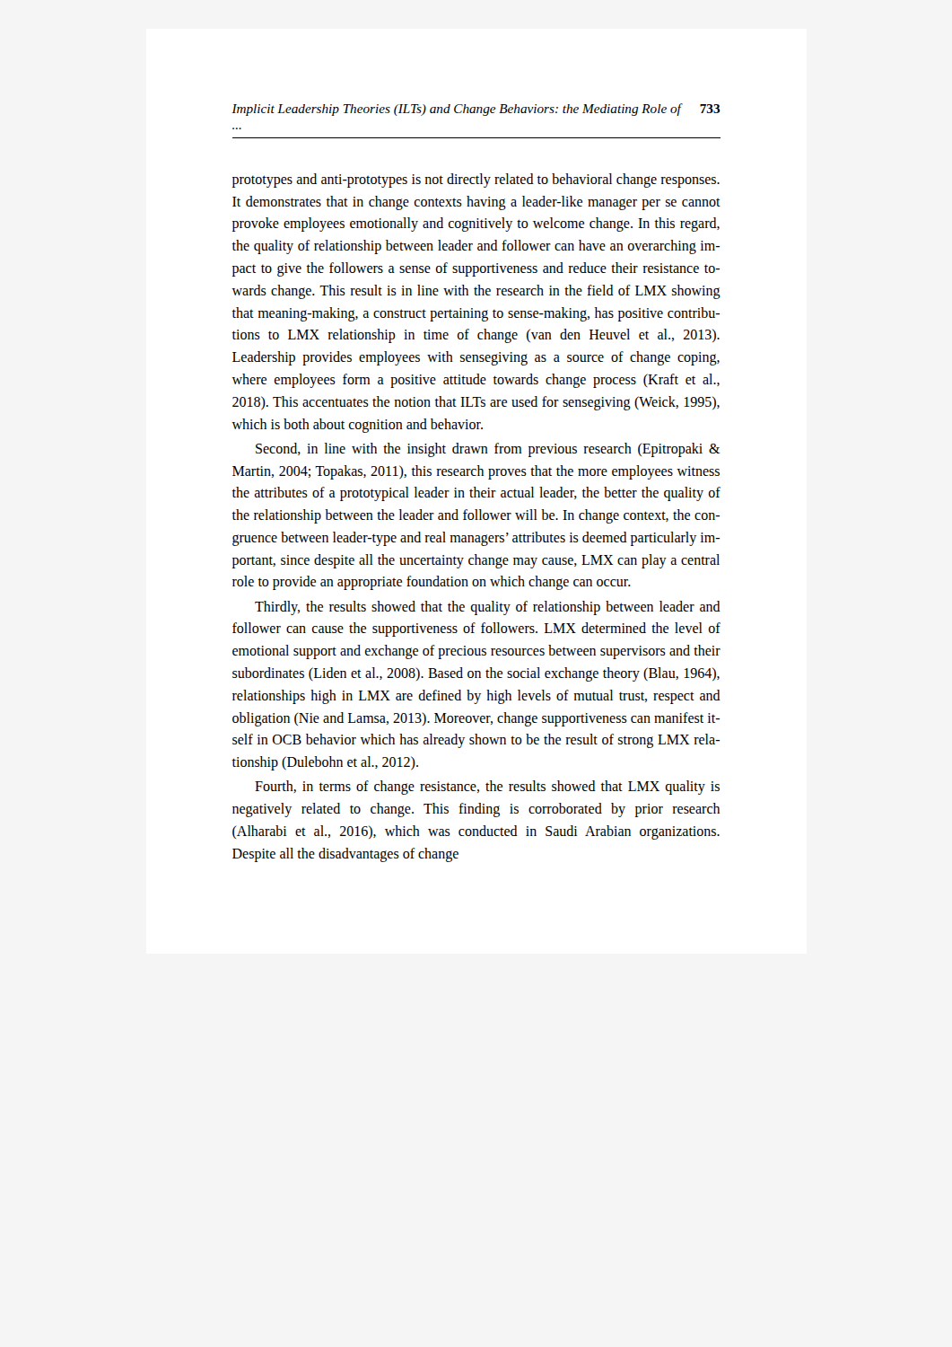Implicit Leadership Theories (ILTs) and Change Behaviors: the Mediating Role of ... 733
prototypes and anti-prototypes is not directly related to behavioral change responses. It demonstrates that in change contexts having a leader-like manager per se cannot provoke employees emotionally and cognitively to welcome change. In this regard, the quality of relationship between leader and follower can have an overarching impact to give the followers a sense of supportiveness and reduce their resistance towards change. This result is in line with the research in the field of LMX showing that meaning-making, a construct pertaining to sense-making, has positive contributions to LMX relationship in time of change (van den Heuvel et al., 2013). Leadership provides employees with sensegiving as a source of change coping, where employees form a positive attitude towards change process (Kraft et al., 2018). This accentuates the notion that ILTs are used for sensegiving (Weick, 1995), which is both about cognition and behavior.
Second, in line with the insight drawn from previous research (Epitropaki & Martin, 2004; Topakas, 2011), this research proves that the more employees witness the attributes of a prototypical leader in their actual leader, the better the quality of the relationship between the leader and follower will be. In change context, the congruence between leader-type and real managers’ attributes is deemed particularly important, since despite all the uncertainty change may cause, LMX can play a central role to provide an appropriate foundation on which change can occur.
Thirdly, the results showed that the quality of relationship between leader and follower can cause the supportiveness of followers. LMX determined the level of emotional support and exchange of precious resources between supervisors and their subordinates (Liden et al., 2008). Based on the social exchange theory (Blau, 1964), relationships high in LMX are defined by high levels of mutual trust, respect and obligation (Nie and Lamsa, 2013). Moreover, change supportiveness can manifest itself in OCB behavior which has already shown to be the result of strong LMX relationship (Dulebohn et al., 2012).
Fourth, in terms of change resistance, the results showed that LMX quality is negatively related to change. This finding is corroborated by prior research (Alharabi et al., 2016), which was conducted in Saudi Arabian organizations. Despite all the disadvantages of change